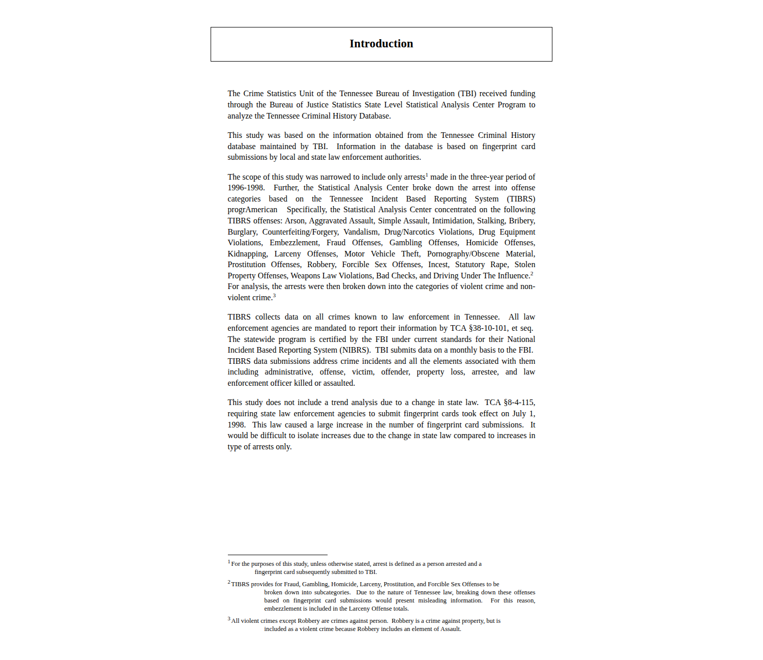Introduction
The Crime Statistics Unit of the Tennessee Bureau of Investigation (TBI) received funding through the Bureau of Justice Statistics State Level Statistical Analysis Center Program to analyze the Tennessee Criminal History Database.
This study was based on the information obtained from the Tennessee Criminal History database maintained by TBI. Information in the database is based on fingerprint card submissions by local and state law enforcement authorities.
The scope of this study was narrowed to include only arrests1 made in the three-year period of 1996-1998. Further, the Statistical Analysis Center broke down the arrest into offense categories based on the Tennessee Incident Based Reporting System (TIBRS) progrAmerican Specifically, the Statistical Analysis Center concentrated on the following TIBRS offenses: Arson, Aggravated Assault, Simple Assault, Intimidation, Stalking, Bribery, Burglary, Counterfeiting/Forgery, Vandalism, Drug/Narcotics Violations, Drug Equipment Violations, Embezzlement, Fraud Offenses, Gambling Offenses, Homicide Offenses, Kidnapping, Larceny Offenses, Motor Vehicle Theft, Pornography/Obscene Material, Prostitution Offenses, Robbery, Forcible Sex Offenses, Incest, Statutory Rape, Stolen Property Offenses, Weapons Law Violations, Bad Checks, and Driving Under The Influence.2 For analysis, the arrests were then broken down into the categories of violent crime and non-violent crime.3
TIBRS collects data on all crimes known to law enforcement in Tennessee. All law enforcement agencies are mandated to report their information by TCA §38-10-101, et seq. The statewide program is certified by the FBI under current standards for their National Incident Based Reporting System (NIBRS). TBI submits data on a monthly basis to the FBI. TIBRS data submissions address crime incidents and all the elements associated with them including administrative, offense, victim, offender, property loss, arrestee, and law enforcement officer killed or assaulted.
This study does not include a trend analysis due to a change in state law. TCA §8-4-115, requiring state law enforcement agencies to submit fingerprint cards took effect on July 1, 1998. This law caused a large increase in the number of fingerprint card submissions. It would be difficult to isolate increases due to the change in state law compared to increases in type of arrests only.
1 For the purposes of this study, unless otherwise stated, arrest is defined as a person arrested and a fingerprint card subsequently submitted to TBI.
2 TIBRS provides for Fraud, Gambling, Homicide, Larceny, Prostitution, and Forcible Sex Offenses to be broken down into subcategories. Due to the nature of Tennessee law, breaking down these offenses based on fingerprint card submissions would present misleading information. For this reason, embezzlement is included in the Larceny Offense totals.
3 All violent crimes except Robbery are crimes against person. Robbery is a crime against property, but is included as a violent crime because Robbery includes an element of Assault.